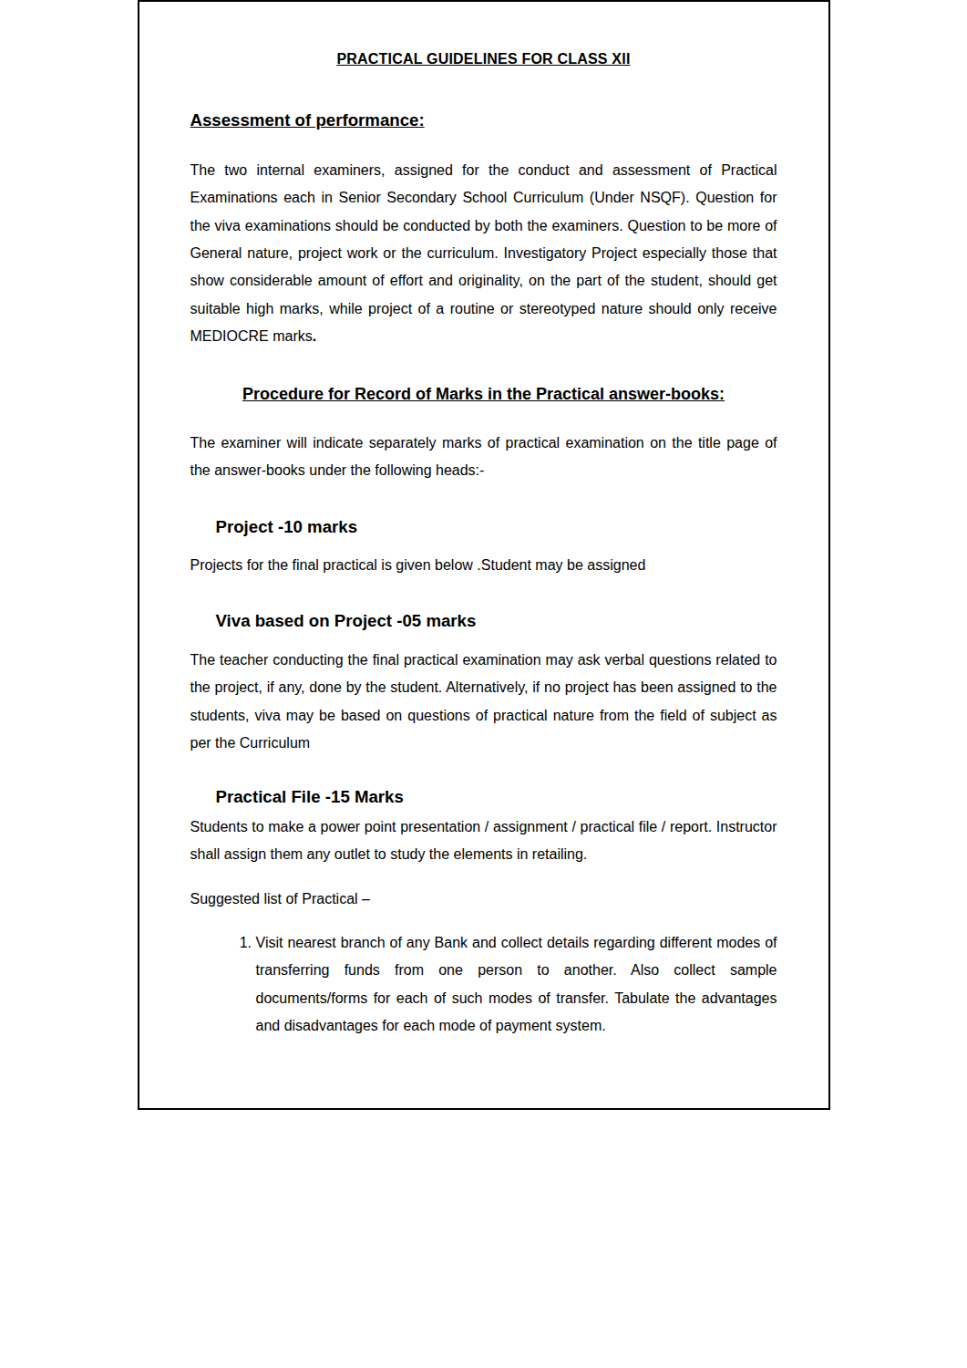PRACTICAL GUIDELINES FOR CLASS XII
Assessment of performance:
The two internal examiners, assigned for the conduct and assessment of Practical Examinations each in Senior Secondary School Curriculum (Under NSQF). Question for the viva examinations should be conducted by both the examiners. Question to be more of General nature, project work or the curriculum. Investigatory Project especially those that show considerable amount of effort and originality, on the part of the student, should get suitable high marks, while project of a routine or stereotyped nature should only receive MEDIOCRE marks.
Procedure for Record of Marks in the Practical answer-books:
The examiner will indicate separately marks of practical examination on the title page of the answer-books under the following heads:-
Project -10 marks
Projects for the final practical is given below .Student may be assigned
Viva based on Project -05 marks
The teacher conducting the final practical examination may ask verbal questions related to the project, if any, done by the student. Alternatively, if no project has been assigned to the students, viva may be based on questions of practical nature from the field of subject as per the Curriculum
Practical File -15 Marks
Students to make a power point presentation / assignment / practical file / report. Instructor shall assign them any outlet to study the elements in retailing.
Suggested list of Practical –
Visit nearest branch of any Bank and collect details regarding different modes of transferring funds from one person to another. Also collect sample documents/forms for each of such modes of transfer. Tabulate the advantages and disadvantages for each mode of payment system.